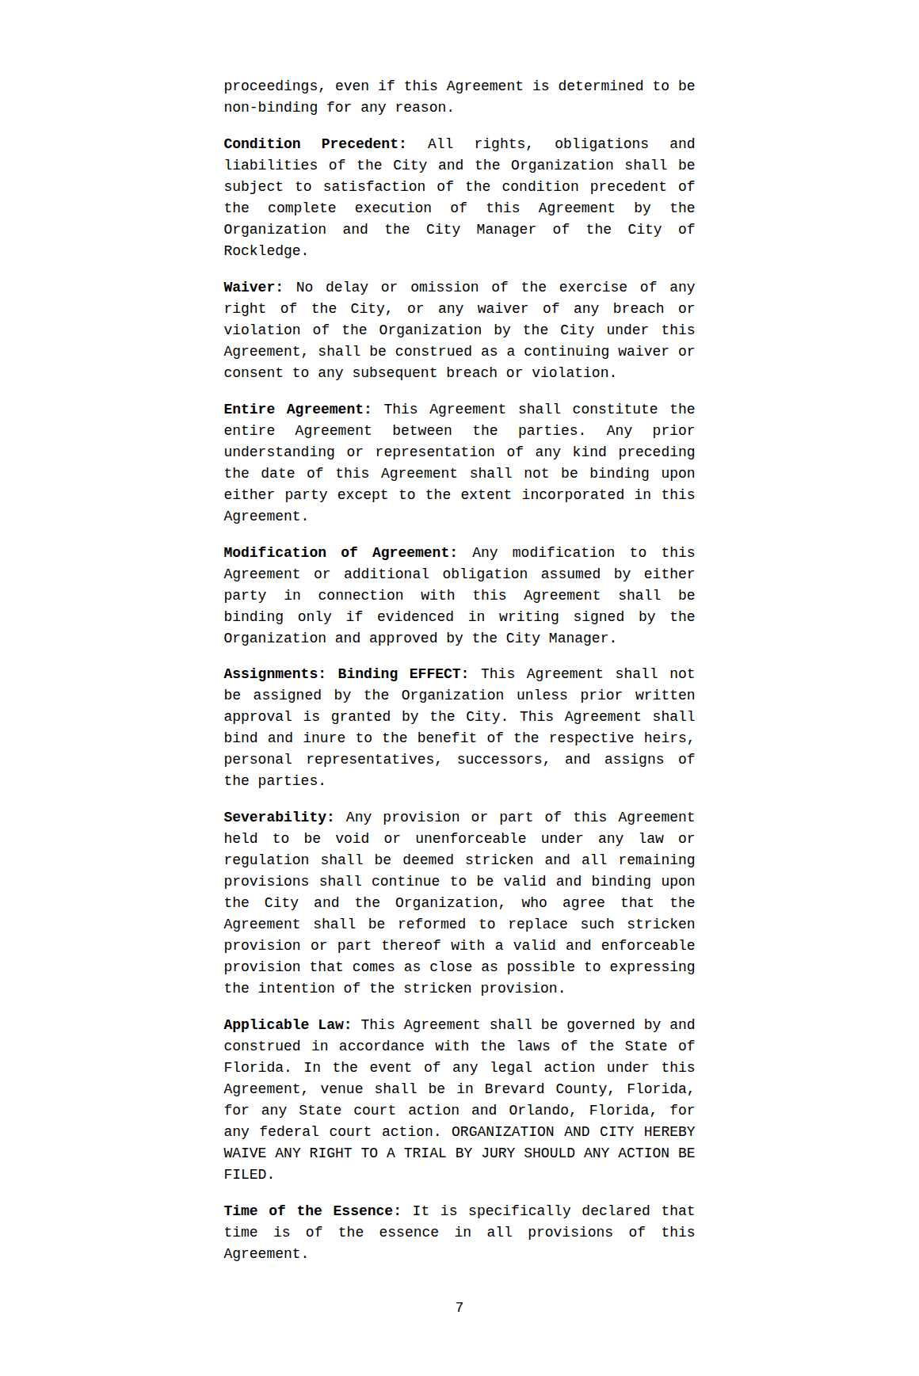proceedings, even if this Agreement is determined to be non-binding for any reason.
Condition Precedent: All rights, obligations and liabilities of the City and the Organization shall be subject to satisfaction of the condition precedent of the complete execution of this Agreement by the Organization and the City Manager of the City of Rockledge.
Waiver: No delay or omission of the exercise of any right of the City, or any waiver of any breach or violation of the Organization by the City under this Agreement, shall be construed as a continuing waiver or consent to any subsequent breach or violation.
Entire Agreement: This Agreement shall constitute the entire Agreement between the parties. Any prior understanding or representation of any kind preceding the date of this Agreement shall not be binding upon either party except to the extent incorporated in this Agreement.
Modification of Agreement: Any modification to this Agreement or additional obligation assumed by either party in connection with this Agreement shall be binding only if evidenced in writing signed by the Organization and approved by the City Manager.
Assignments: Binding EFFECT: This Agreement shall not be assigned by the Organization unless prior written approval is granted by the City. This Agreement shall bind and inure to the benefit of the respective heirs, personal representatives, successors, and assigns of the parties.
Severability: Any provision or part of this Agreement held to be void or unenforceable under any law or regulation shall be deemed stricken and all remaining provisions shall continue to be valid and binding upon the City and the Organization, who agree that the Agreement shall be reformed to replace such stricken provision or part thereof with a valid and enforceable provision that comes as close as possible to expressing the intention of the stricken provision.
Applicable Law: This Agreement shall be governed by and construed in accordance with the laws of the State of Florida. In the event of any legal action under this Agreement, venue shall be in Brevard County, Florida, for any State court action and Orlando, Florida, for any federal court action. Organization and City hereby waive any right to a trial by jury should any action be filed.
Time of the Essence: It is specifically declared that time is of the essence in all provisions of this Agreement.
7